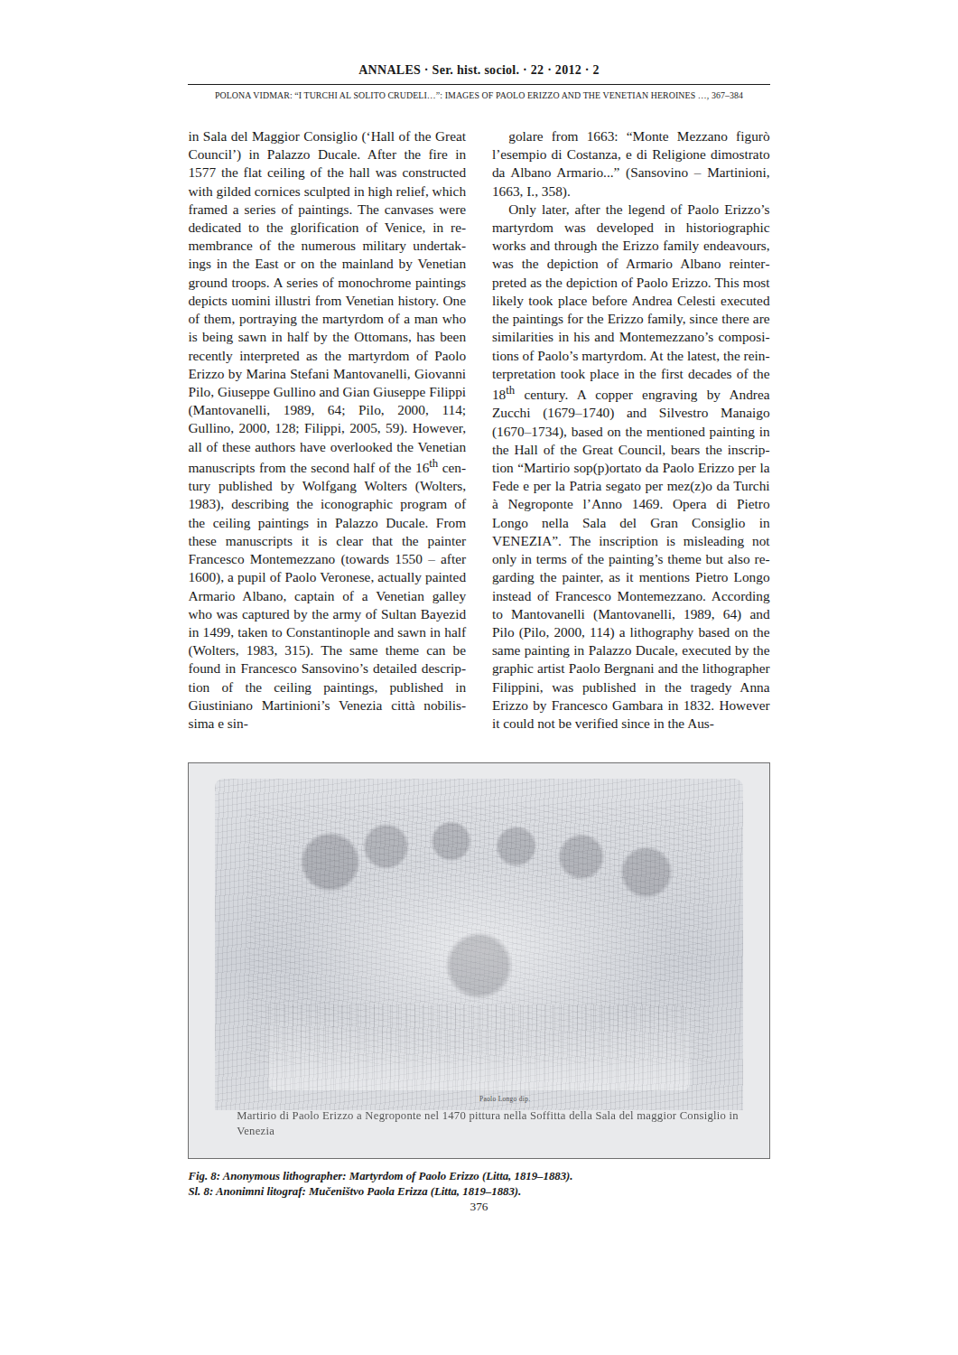ANNALES · Ser. hist. sociol. · 22 · 2012 · 2
Polona VIDMAR: “I TURCHI AL SOLITO CRUDELI…”: IMAGES OF PAOLO ERIZZO AND THE VENETIAN HEROINES …, 367–384
in Sala del Maggior Consiglio (‘Hall of the Great Council’) in Palazzo Ducale. After the fire in 1577 the flat ceiling of the hall was constructed with gilded cornices sculpted in high relief, which framed a series of paintings. The canvases were dedicated to the glorification of Venice, in remembrance of the numerous military undertakings in the East or on the mainland by Venetian ground troops. A series of monochrome paintings depicts uomini illustri from Venetian history. One of them, portraying the martyrdom of a man who is being sawn in half by the Ottomans, has been recently interpreted as the martyrdom of Paolo Erizzo by Marina Stefani Mantovanelli, Giovanni Pilo, Giuseppe Gullino and Gian Giuseppe Filippi (Mantovanelli, 1989, 64; Pilo, 2000, 114; Gullino, 2000, 128; Filippi, 2005, 59). However, all of these authors have overlooked the Venetian manuscripts from the second half of the 16th century published by Wolfgang Wolters (Wolters, 1983), describing the iconographic program of the ceiling paintings in Palazzo Ducale. From these manuscripts it is clear that the painter Francesco Montemezzano (towards 1550 – after 1600), a pupil of Paolo Veronese, actually painted Armario Albano, captain of a Venetian galley who was captured by the army of Sultan Bayezid in 1499, taken to Constantinople and sawn in half (Wolters, 1983, 315). The same theme can be found in Francesco Sansovino’s detailed description of the ceiling paintings, published in Giustiniano Martinioni’s Venezia città nobilissima e sin-
golare from 1663: “Monte Mezzano figurò l’esempio di Costanza, e di Religione dimostrato da Albano Armario...” (Sansovino – Martinioni, 1663, I., 358).
Only later, after the legend of Paolo Erizzo’s martyrdom was developed in historiographic works and through the Erizzo family endeavours, was the depiction of Armario Albano reinterpreted as the depiction of Paolo Erizzo. This most likely took place before Andrea Celesti executed the paintings for the Erizzo family, since there are similarities in his and Montemezzano’s compositions of Paolo’s martyrdom. At the latest, the reinterpretation took place in the first decades of the 18th century. A copper engraving by Andrea Zucchi (1679–1740) and Silvestro Manaigo (1670–1734), based on the mentioned painting in the Hall of the Great Council, bears the inscription “Martirio sop(p)ortato da Paolo Erizzo per la Fede e per la Patria segato per mez(z)o da Turchi à Negroponte l’Anno 1469. Opera di Pietro Longo nella Sala del Gran Consiglio in VENEZIA”. The inscription is misleading not only in terms of the painting’s theme but also regarding the painter, as it mentions Pietro Longo instead of Francesco Montemezzano. According to Mantovanelli (Mantovanelli, 1989, 64) and Pilo (Pilo, 2000, 114) a lithography based on the same painting in Palazzo Ducale, executed by the graphic artist Paolo Bergnani and the lithographer Filippini, was published in the tragedy Anna Erizzo by Francesco Gambara in 1832. However it could not be verified since in the Aus-
Paolo Longo dip.
Martirio di Paolo Erizzo a Negroponte nel 1470 pittura nella Soffitta della Sala del maggior Consiglio in Venezia
Fig. 8: Anonymous lithographer: Martyrdom of Paolo Erizzo (Litta, 1819–1883).
Sl. 8: Anonimni litograf: Mučeništvo Paola Erizza (Litta, 1819–1883).
376